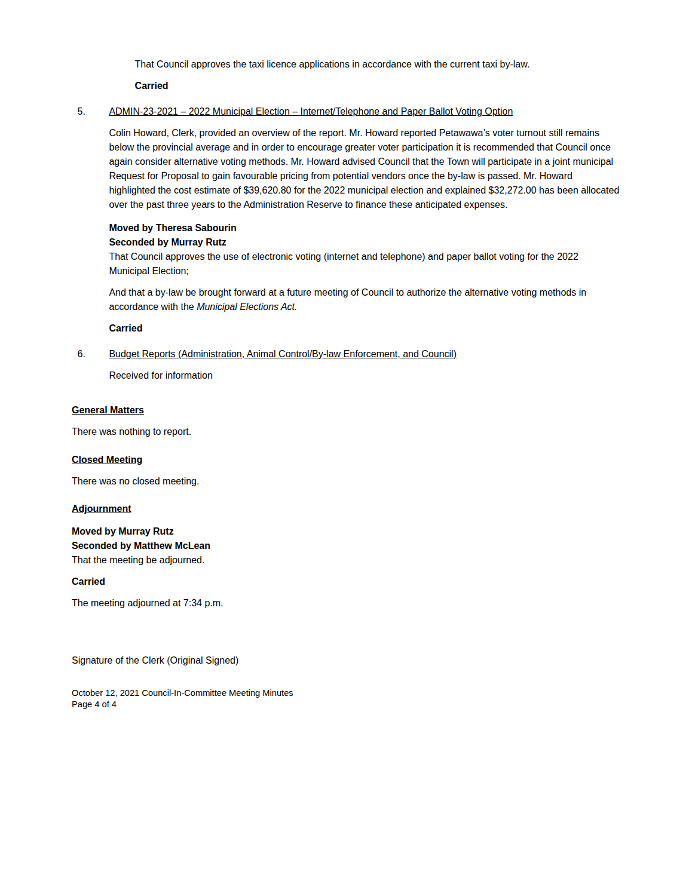That Council approves the taxi licence applications in accordance with the current taxi by-law.
Carried
5.
ADMIN-23-2021 – 2022 Municipal Election – Internet/Telephone and Paper Ballot Voting Option
Colin Howard, Clerk, provided an overview of the report. Mr. Howard reported Petawawa’s voter turnout still remains below the provincial average and in order to encourage greater voter participation it is recommended that Council once again consider alternative voting methods. Mr. Howard advised Council that the Town will participate in a joint municipal Request for Proposal to gain favourable pricing from potential vendors once the by-law is passed. Mr. Howard highlighted the cost estimate of $39,620.80 for the 2022 municipal election and explained $32,272.00 has been allocated over the past three years to the Administration Reserve to finance these anticipated expenses.
Moved by Theresa Sabourin Seconded by Murray Rutz
That Council approves the use of electronic voting (internet and telephone) and paper ballot voting for the 2022 Municipal Election;
And that a by-law be brought forward at a future meeting of Council to authorize the alternative voting methods in accordance with the Municipal Elections Act.
Carried
6.
Budget Reports (Administration, Animal Control/By-law Enforcement, and Council)
Received for information
General Matters
There was nothing to report.
Closed Meeting
There was no closed meeting.
Adjournment
Moved by Murray Rutz Seconded by Matthew McLean
That the meeting be adjourned.
Carried
The meeting adjourned at 7:34 p.m.
Signature of the Clerk (Original Signed)
October 12, 2021 Council-In-Committee Meeting Minutes
Page 4 of 4